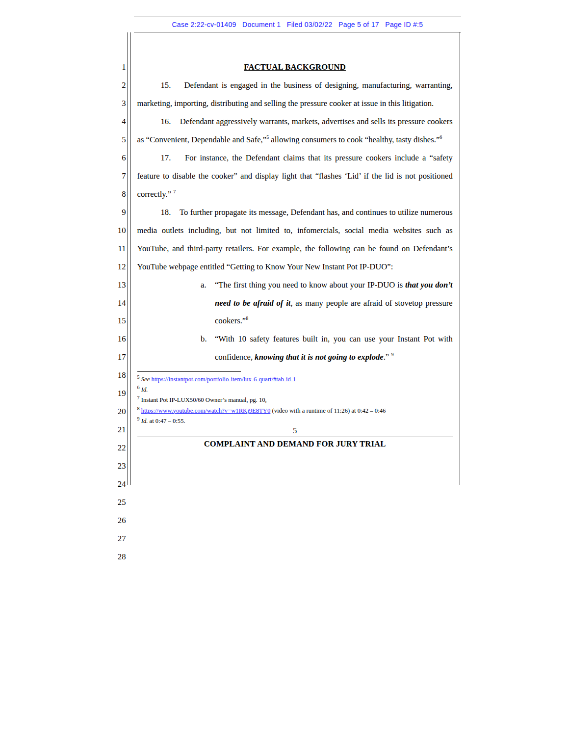Case 2:22-cv-01409 Document 1 Filed 03/02/22 Page 5 of 17 Page ID #:5
1
2
3
4
5
6
7
8
9
10
11
12
13
14
15
16
17
18
19
20
21
22
23
24
25
26
27
28
FACTUAL BACKGROUND
15. Defendant is engaged in the business of designing, manufacturing, warranting, marketing, importing, distributing and selling the pressure cooker at issue in this litigation.
16. Defendant aggressively warrants, markets, advertises and sells its pressure cookers as “Convenient, Dependable and Safe,”5 allowing consumers to cook “healthy, tasty dishes.”6
17. For instance, the Defendant claims that its pressure cookers include a “safety feature to disable the cooker” and display light that “flashes ‘Lid’ if the lid is not positioned correctly.” 7
18. To further propagate its message, Defendant has, and continues to utilize numerous media outlets including, but not limited to, infomercials, social media websites such as YouTube, and third-party retailers. For example, the following can be found on Defendant’s YouTube webpage entitled “Getting to Know Your New Instant Pot IP-DUO”:
a.“The first thing you need to know about your IP-DUO is that you don’t need to be afraid of it, as many people are afraid of stovetop pressure cookers.”8
b.“With 10 safety features built in, you can use your Instant Pot with confidence, knowing that it is not going to explode.” 9
5 See https://instantpot.com/portfolio-item/lux-6-quart/#tab-id-1
6 Id.
7 Instant Pot IP-LUX50/60 Owner’s manual, pg. 10,
8 https://www.youtube.com/watch?v=w1RKj9E8TY0 (video with a runtime of 11:26) at 0:42 – 0:46
9 Id. at 0:47 – 0:55.
5
COMPLAINT AND DEMAND FOR JURY TRIAL